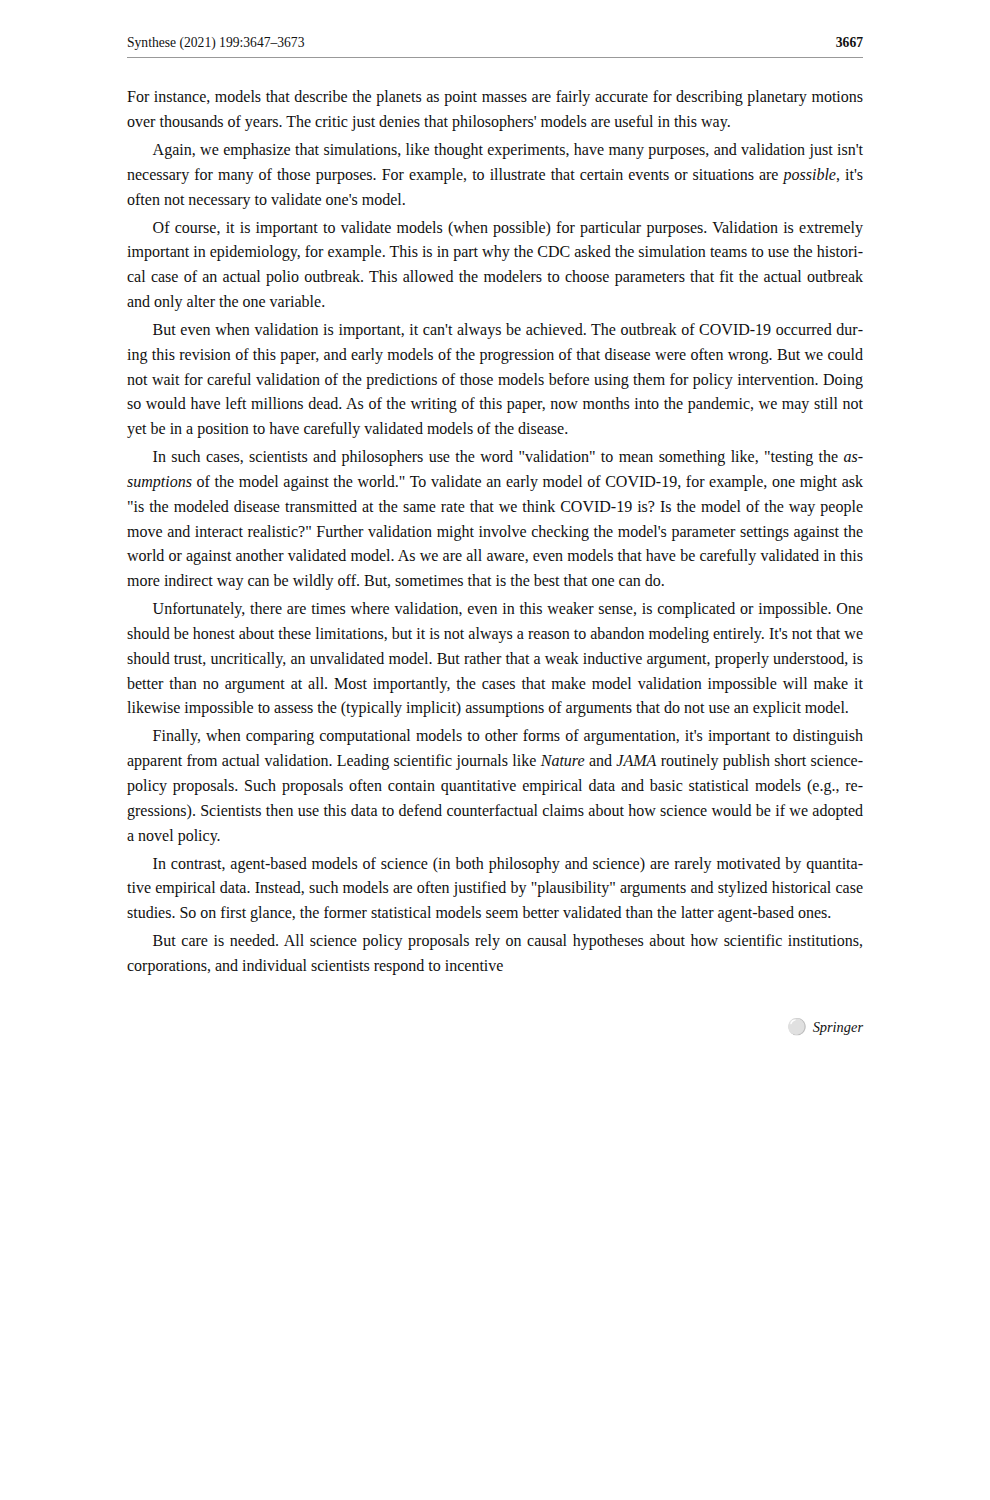Synthese (2021) 199:3647–3673 3667
For instance, models that describe the planets as point masses are fairly accurate for describing planetary motions over thousands of years. The critic just denies that philosophers' models are useful in this way.
Again, we emphasize that simulations, like thought experiments, have many purposes, and validation just isn't necessary for many of those purposes. For example, to illustrate that certain events or situations are possible, it's often not necessary to validate one's model.
Of course, it is important to validate models (when possible) for particular purposes. Validation is extremely important in epidemiology, for example. This is in part why the CDC asked the simulation teams to use the historical case of an actual polio outbreak. This allowed the modelers to choose parameters that fit the actual outbreak and only alter the one variable.
But even when validation is important, it can't always be achieved. The outbreak of COVID-19 occurred during this revision of this paper, and early models of the progression of that disease were often wrong. But we could not wait for careful validation of the predictions of those models before using them for policy intervention. Doing so would have left millions dead. As of the writing of this paper, now months into the pandemic, we may still not yet be in a position to have carefully validated models of the disease.
In such cases, scientists and philosophers use the word "validation" to mean something like, "testing the assumptions of the model against the world." To validate an early model of COVID-19, for example, one might ask "is the modeled disease transmitted at the same rate that we think COVID-19 is? Is the model of the way people move and interact realistic?" Further validation might involve checking the model's parameter settings against the world or against another validated model. As we are all aware, even models that have be carefully validated in this more indirect way can be wildly off. But, sometimes that is the best that one can do.
Unfortunately, there are times where validation, even in this weaker sense, is complicated or impossible. One should be honest about these limitations, but it is not always a reason to abandon modeling entirely. It's not that we should trust, uncritically, an unvalidated model. But rather that a weak inductive argument, properly understood, is better than no argument at all. Most importantly, the cases that make model validation impossible will make it likewise impossible to assess the (typically implicit) assumptions of arguments that do not use an explicit model.
Finally, when comparing computational models to other forms of argumentation, it's important to distinguish apparent from actual validation. Leading scientific journals like Nature and JAMA routinely publish short science-policy proposals. Such proposals often contain quantitative empirical data and basic statistical models (e.g., regressions). Scientists then use this data to defend counterfactual claims about how science would be if we adopted a novel policy.
In contrast, agent-based models of science (in both philosophy and science) are rarely motivated by quantitative empirical data. Instead, such models are often justified by "plausibility" arguments and stylized historical case studies. So on first glance, the former statistical models seem better validated than the latter agent-based ones.
But care is needed. All science policy proposals rely on causal hypotheses about how scientific institutions, corporations, and individual scientists respond to incentive
⚪ Springer